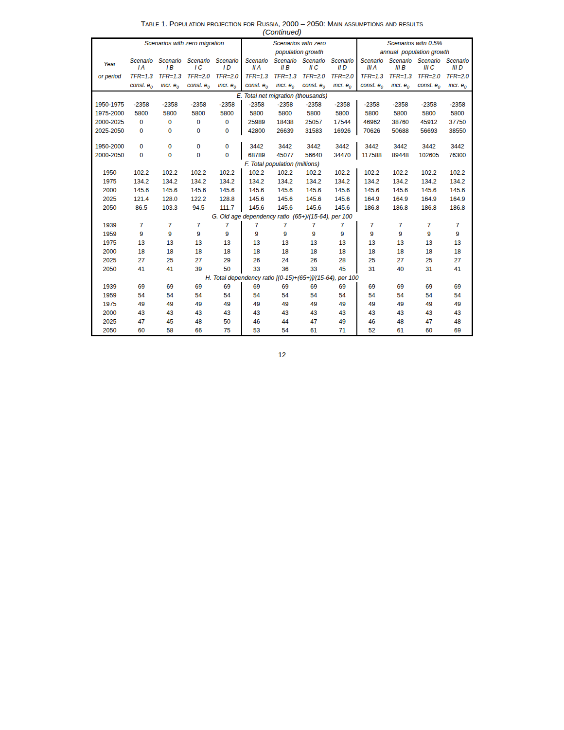Table 1. Population projection for Russia, 2000 – 2050: Main assumptions and results (Continued)
| | Scenarios with zero migration | Scenarios witn zero | Scenarios witn 0.5% |
| | population growth | annual population growth |
| Year | Scenario I A | Scenario I B | Scenario I C | Scenario I D | Scenario II A | Scenario II B | Scenario II C | Scenario II D | Scenario III A | Scenario III B | Scenario III C | Scenario III D |
| or period | TFR=1.3 | TFR=1.3 | TFR=2.0 | TFR=2.0 | TFR=1.3 | TFR=1.3 | TFR=2.0 | TFR=2.0 | TFR=1.3 | TFR=1.3 | TFR=2.0 | TFR=2.0 |
| | const. e 0 | incr. e 0 | const. e 0 | incr. e 0 | const. e 0 | incr. e 0 | const. e 0 | incr. e 0 | const. e 0 | incr. e 0 | const. e 0 | incr. e 0 |
| E. Total net migration (thousands) |
| 1950-1975 | -2358 | -2358 | -2358 | -2358 | -2358 | -2358 | -2358 | -2358 | -2358 | -2358 | -2358 | -2358 |
| 1975-2000 | 5800 | 5800 | 5800 | 5800 | 5800 | 5800 | 5800 | 5800 | 5800 | 5800 | 5800 | 5800 |
| 2000-2025 | 0 | 0 | 0 | 0 | 25989 | 18438 | 25057 | 17544 | 46962 | 38760 | 45912 | 37750 |
| 2025-2050 | 0 | 0 | 0 | 0 | 42800 | 26639 | 31583 | 16926 | 70626 | 50688 | 56693 | 38550 |
| 1950-2000 | 0 | 0 | 0 | 0 | 3442 | 3442 | 3442 | 3442 | 3442 | 3442 | 3442 | 3442 |
| 2000-2050 | 0 | 0 | 0 | 0 | 68789 | 45077 | 56640 | 34470 | 117588 | 89448 | 102605 | 76300 |
| F. Total population (millions) |
| 1950 | 102.2 | 102.2 | 102.2 | 102.2 | 102.2 | 102.2 | 102.2 | 102.2 | 102.2 | 102.2 | 102.2 | 102.2 |
| 1975 | 134.2 | 134.2 | 134.2 | 134.2 | 134.2 | 134.2 | 134.2 | 134.2 | 134.2 | 134.2 | 134.2 | 134.2 |
| 2000 | 145.6 | 145.6 | 145.6 | 145.6 | 145.6 | 145.6 | 145.6 | 145.6 | 145.6 | 145.6 | 145.6 | 145.6 |
| 2025 | 121.4 | 128.0 | 122.2 | 128.8 | 145.6 | 145.6 | 145.6 | 145.6 | 164.9 | 164.9 | 164.9 | 164.9 |
| 2050 | 86.5 | 103.3 | 94.5 | 111.7 | 145.6 | 145.6 | 145.6 | 145.6 | 186.8 | 186.8 | 186.8 | 186.8 |
| G. Old age dependency ratio (65+)/(15-64), per 100 |
| 1939 | 7 | 7 | 7 | 7 | 7 | 7 | 7 | 7 | 7 | 7 | 7 | 7 |
| 1959 | 9 | 9 | 9 | 9 | 9 | 9 | 9 | 9 | 9 | 9 | 9 | 9 |
| 1975 | 13 | 13 | 13 | 13 | 13 | 13 | 13 | 13 | 13 | 13 | 13 | 13 |
| 2000 | 18 | 18 | 18 | 18 | 18 | 18 | 18 | 18 | 18 | 18 | 18 | 18 |
| 2025 | 27 | 25 | 27 | 29 | 26 | 24 | 26 | 28 | 25 | 27 | 25 | 27 |
| 2050 | 41 | 41 | 39 | 50 | 33 | 36 | 33 | 45 | 31 | 40 | 31 | 41 |
| H. Total dependency ratio [(0-15)+(65+)]/(15-64), per 100 |
| 1939 | 69 | 69 | 69 | 69 | 69 | 69 | 69 | 69 | 69 | 69 | 69 | 69 |
| 1959 | 54 | 54 | 54 | 54 | 54 | 54 | 54 | 54 | 54 | 54 | 54 | 54 |
| 1975 | 49 | 49 | 49 | 49 | 49 | 49 | 49 | 49 | 49 | 49 | 49 | 49 |
| 2000 | 43 | 43 | 43 | 43 | 43 | 43 | 43 | 43 | 43 | 43 | 43 | 43 |
| 2025 | 47 | 45 | 48 | 50 | 46 | 44 | 47 | 49 | 46 | 48 | 47 | 48 |
| 2050 | 60 | 58 | 66 | 75 | 53 | 54 | 61 | 71 | 52 | 61 | 60 | 69 |
12